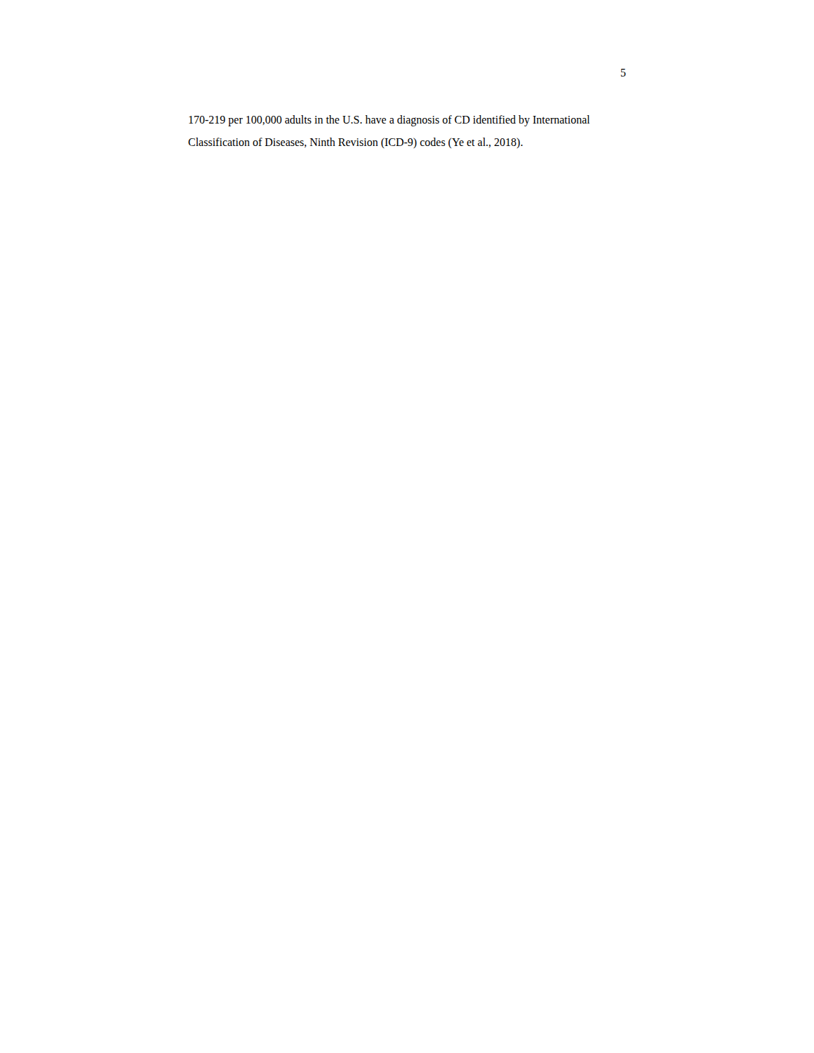5
170-219 per 100,000 adults in the U.S. have a diagnosis of CD identified by International Classification of Diseases, Ninth Revision (ICD-9) codes (Ye et al., 2018).